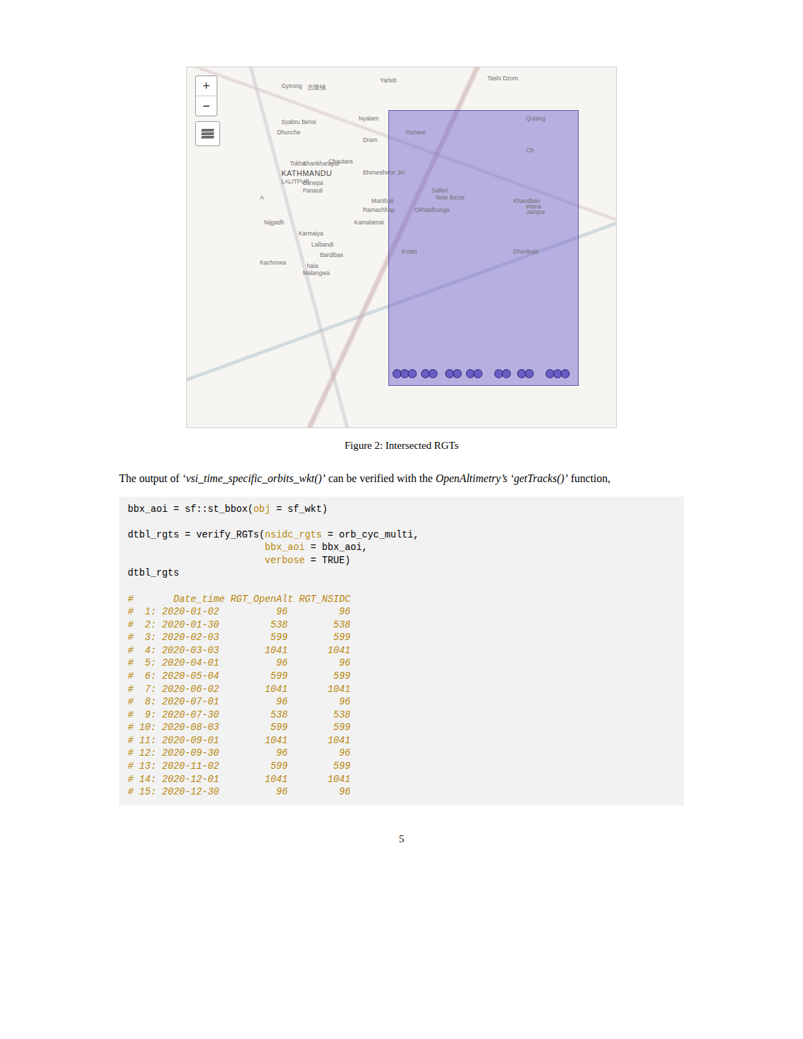+
−
Gyirong 吉隆镇 Yarleb Tashi Dzom Nyalam Qutang Syabru Bensi Dhunche Dram Ronwar Chautara Tokha Shankharapur KATHMANDU LALITPUR Bhimeshwor Jiri Banepa Panauti Salleri Nele Bazar Khandbari Wana Jainpur Manthali Ramechhap Okhaldhunga Kamalamai Nijgadh Karmaiya Lalbandi Bardibas Kotari Dhankuta Kachorwa hala Malangwa A Ch
Figure 2: Intersected RGTs
The output of ‘vsi_time_specific_orbits_wkt()’ can be verified with the OpenAltimetry’s ‘getTracks()’ function,
bbx_aoi = sf::st_bbox(obj = sf_wkt) dtbl_rgts = verify_RGTs(nsidc_rgts = orb_cyc_multi, bbx_aoi = bbx_aoi, verbose = TRUE) dtbl_rgts # Date_time RGT_OpenAlt RGT_NSIDC # 1: 2020-01-02 96 96 # 2: 2020-01-30 538 538 # 3: 2020-02-03 599 599 # 4: 2020-03-03 1041 1041 # 5: 2020-04-01 96 96 # 6: 2020-05-04 599 599 # 7: 2020-06-02 1041 1041 # 8: 2020-07-01 96 96 # 9: 2020-07-30 538 538 # 10: 2020-08-03 599 599 # 11: 2020-09-01 1041 1041 # 12: 2020-09-30 96 96 # 13: 2020-11-02 599 599 # 14: 2020-12-01 1041 1041 # 15: 2020-12-30 96 96
5